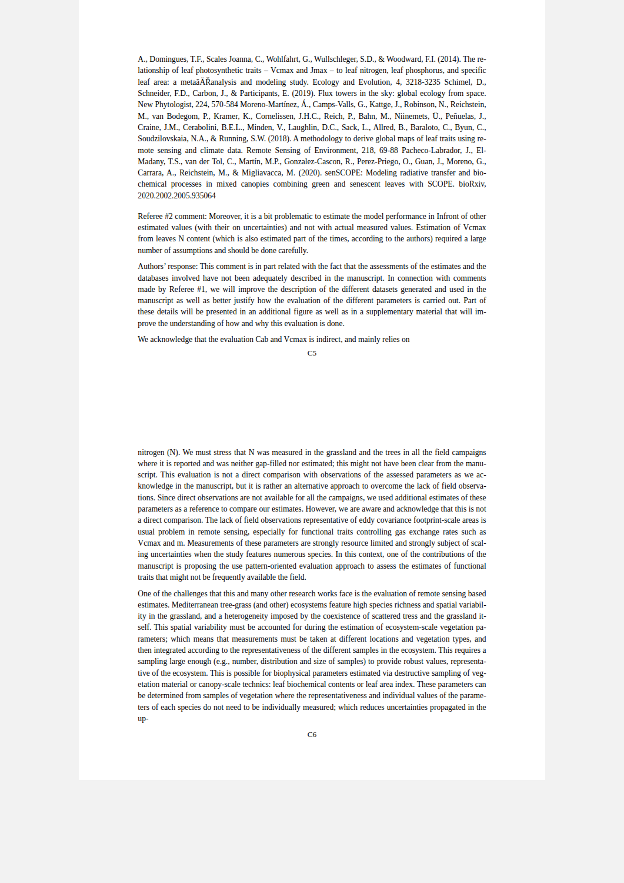A., Domingues, T.F., Scales Joanna, C., Wohlfahrt, G., Wullschleger, S.D., & Woodward, F.I. (2014). The relationship of leaf photosynthetic traits – Vcmax and Jmax – to leaf nitrogen, leaf phosphorus, and specific leaf area: a metaâĂŘanalysis and modeling study. Ecology and Evolution, 4, 3218-3235 Schimel, D., Schneider, F.D., Carbon, J., & Participants, E. (2019). Flux towers in the sky: global ecology from space. New Phytologist, 224, 570-584 Moreno-Martínez, Á., Camps-Valls, G., Kattge, J., Robinson, N., Reichstein, M., van Bodegom, P., Kramer, K., Cornelissen, J.H.C., Reich, P., Bahn, M., Niinemets, Ü., Peñuelas, J., Craine, J.M., Cerabolini, B.E.L., Minden, V., Laughlin, D.C., Sack, L., Allred, B., Baraloto, C., Byun, C., Soudzilovskaia, N.A., & Running, S.W. (2018). A methodology to derive global maps of leaf traits using remote sensing and climate data. Remote Sensing of Environment, 218, 69-88 Pacheco-Labrador, J., El-Madany, T.S., van der Tol, C., Martín, M.P., Gonzalez-Cascon, R., Perez-Priego, O., Guan, J., Moreno, G., Carrara, A., Reichstein, M., & Migliavacca, M. (2020). senSCOPE: Modeling radiative transfer and biochemical processes in mixed canopies combining green and senescent leaves with SCOPE. bioRxiv, 2020.2002.2005.935064
Referee #2 comment: Moreover, it is a bit problematic to estimate the model performance in Infront of other estimated values (with their on uncertainties) and not with actual measured values. Estimation of Vcmax from leaves N content (which is also estimated part of the times, according to the authors) required a large number of assumptions and should be done carefully.
Authors’ response: This comment is in part related with the fact that the assessments of the estimates and the databases involved have not been adequately described in the manuscript. In connection with comments made by Referee #1, we will improve the description of the different datasets generated and used in the manuscript as well as better justify how the evaluation of the different parameters is carried out. Part of these details will be presented in an additional figure as well as in a supplementary material that will improve the understanding of how and why this evaluation is done.
We acknowledge that the evaluation Cab and Vcmax is indirect, and mainly relies on
C5
nitrogen (N). We must stress that N was measured in the grassland and the trees in all the field campaigns where it is reported and was neither gap-filled nor estimated; this might not have been clear from the manuscript. This evaluation is not a direct comparison with observations of the assessed parameters as we acknowledge in the manuscript, but it is rather an alternative approach to overcome the lack of field observations. Since direct observations are not available for all the campaigns, we used additional estimates of these parameters as a reference to compare our estimates. However, we are aware and acknowledge that this is not a direct comparison. The lack of field observations representative of eddy covariance footprint-scale areas is usual problem in remote sensing, especially for functional traits controlling gas exchange rates such as Vcmax and m. Measurements of these parameters are strongly resource limited and strongly subject of scaling uncertainties when the study features numerous species. In this context, one of the contributions of the manuscript is proposing the use pattern-oriented evaluation approach to assess the estimates of functional traits that might not be frequently available the field.
One of the challenges that this and many other research works face is the evaluation of remote sensing based estimates. Mediterranean tree-grass (and other) ecosystems feature high species richness and spatial variability in the grassland, and a heterogeneity imposed by the coexistence of scattered tress and the grassland itself. This spatial variability must be accounted for during the estimation of ecosystem-scale vegetation parameters; which means that measurements must be taken at different locations and vegetation types, and then integrated according to the representativeness of the different samples in the ecosystem. This requires a sampling large enough (e.g., number, distribution and size of samples) to provide robust values, representative of the ecosystem. This is possible for biophysical parameters estimated via destructive sampling of vegetation material or canopy-scale technics: leaf biochemical contents or leaf area index. These parameters can be determined from samples of vegetation where the representativeness and individual values of the parameters of each species do not need to be individually measured; which reduces uncertainties propagated in the up-
C6